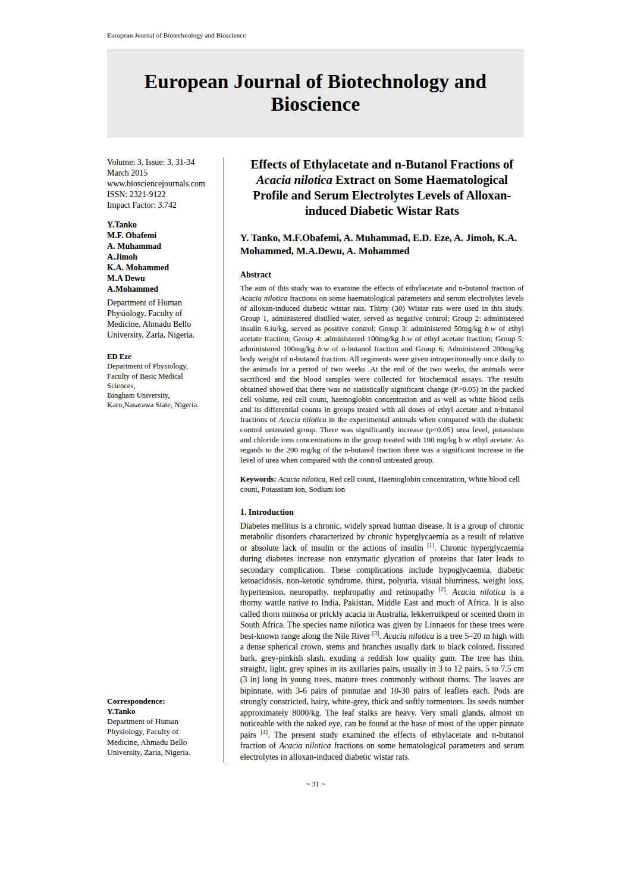European Journal of Biotechnology and Bioscience
European Journal of Biotechnology and Bioscience
Volume: 3, Issue: 3, 31-34
March 2015
www.biosciencejournals.com
ISSN: 2321-9122
Impact Factor: 3.742
Y.Tanko
M.F. Obafemi
A. Muhammad
A.Jimoh
K.A. Mohammed
M.A Dewu
A.Mohammed
Department of Human Physiology, Faculty of Medicine, Ahmadu Bello University, Zaria, Nigeria.
ED Eze
Department of Physiology, Faculty of Basic Medical Sciences,
Bingham University,
Karu,Nasarawa State, Nigeria.
Correspondence:
Y.Tanko
Department of Human Physiology, Faculty of Medicine, Ahmadu Bello University, Zaria, Nigeria.
Effects of Ethylacetate and n-Butanol Fractions of Acacia nilotica Extract on Some Haematological Profile and Serum Electrolytes Levels of Alloxan-induced Diabetic Wistar Rats
Y. Tanko, M.F.Obafemi, A. Muhammad, E.D. Eze, A. Jimoh, K.A. Mohammed, M.A.Dewu, A. Mohammed
Abstract
The aim of this study was to examine the effects of ethylacetate and n-butanol fraction of Acacia nilotica fractions on some haematological parameters and serum electrolytes levels of alloxan-induced diabetic wistar rats. Thirty (30) Wistar rats were used in this study. Group 1, administered distilled water, served as negative control; Group 2: administered insulin 6.iu/kg, served as positive control; Group 3: administered 50mg/kg b.w of ethyl acetate fraction; Group 4: administered 100mg/kg b.w of ethyl acetate fraction; Group 5: administered 100mg/kg b.w of n-butanol fraction and Group 6: Administered 200mg/kg body weight of n-butanol fraction. All regiments were given intraperitoneally once daily to the animals for a period of two weeks .At the end of the two weeks, the animals were sacrificed and the blood samples were collected for biochemical assays. The results obtained showed that there was no statistically significant change (P>0.05) in the packed cell volume, red cell count, haemoglobin concentration and as well as white blood cells and its differential counts in groups treated with all doses of ethyl acetate and n-butanol fractions of Acacia nilotica in the experimental animals when compared with the diabetic control untreated group. There was significantly increase (p<0.05) urea level, potassium and chloride ions concentrations in the group treated with 100 mg/kg b w ethyl acetate. As regards to the 200 mg/kg of the n-butanol fraction there was a significant increase in the level of urea when compared with the control untreated group.
Keywords: Acacia nilotica, Red cell count, Haemoglobin concentration, White blood cell count, Potassium ion, Sodium ion
1. Introduction
Diabetes mellitus is a chronic, widely spread human disease. It is a group of chronic metabolic disorders characterized by chronic hyperglycaemia as a result of relative or absolute lack of insulin or the actions of insulin [1]. Chronic hyperglycaemia during diabetes increase non enzymatic glycation of proteins that later leads to secondary complication. These complications include hypoglycaemia, diabetic ketoacidosis, non-ketotic syndrome, thirst, polyuria, visual blurriness, weight loss, hypertension, neuropathy, nephropathy and retinopathy [2]. Acacia nilotica is a thorny wattle native to India, Pakistan, Middle East and much of Africa. It is also called thorn mimosa or prickly acacia in Australia, lekkerruikpeul or scented thorn in South Africa. The species name nilotica was given by Linnaeus for these trees were best-known range along the Nile River [3]. Acacia nilotica is a tree 5–20 m high with a dense spherical crown, stems and branches usually dark to black colored, fissured bark, grey-pinkish slash, exuding a reddish low quality gum. The tree has thin, straight, light, grey spines in its axillaries pairs, usually in 3 to 12 pairs, 5 to 7.5 cm (3 in) long in young trees, mature trees commonly without thorns. The leaves are bipinnate, with 3-6 pairs of pinnulae and 10-30 pairs of leaflets each. Pods are strongly constricted, hairy, white-grey, thick and softly tormentors. Its seeds number approximately 8000/kg. The leaf stalks are heavy. Very small glands, almost un noticeable with the naked eye, can be found at the base of most of the upper pinnate pairs [4]. The present study examined the effects of ethylacetate and n-butanol fraction of Acacia nilotica fractions on some hematological parameters and serum electrolytes in alloxan-induced diabetic wistar rats.
~ 31 ~